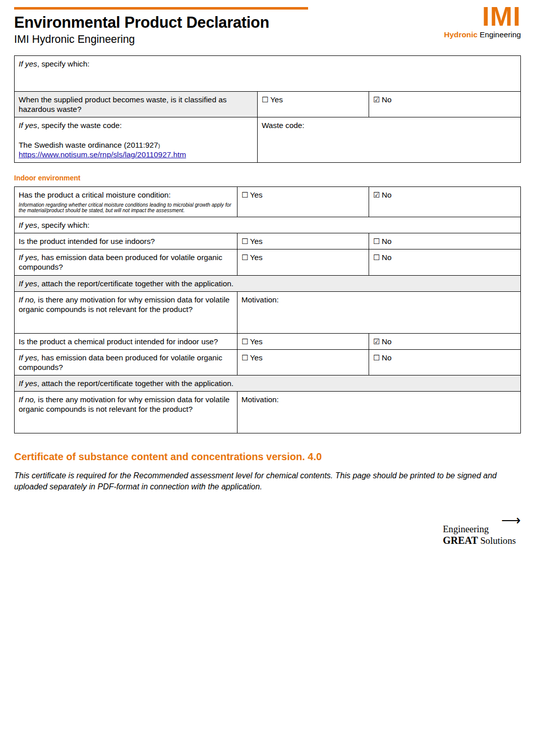Environmental Product Declaration
IMI Hydronic Engineering
IMI
Hydronic Engineering
| If yes , specify which: |
| When the supplied product becomes waste, is it classified as hazardous waste? | ☐ Yes | ☑ No |
| If yes , specify the waste code: The Swedish waste ordinance (2011:927 ) https://www.notisum.se/rnp/sls/lag/20110927.htm | Waste code: |
Indoor environment
| Has the product a critical moisture condition: Information regarding whether critical moisture conditions leading to microbial growth apply for the material/product should be stated, but will not impact the assessment. | ☐ Yes | ☑ No |
| If yes , specify which: |
| Is the product intended for use indoors? | ☐ Yes | ☐ No |
| If yes, has emission data been produced for volatile organic compounds? | ☐ Yes | ☐ No |
| If yes , attach the report/certificate together with the application. |
| If no, is there any motivation for why emission data for volatile organic compounds is not relevant for the product? | Motivation: |
| Is the product a chemical product intended for indoor use? | ☐ Yes | ☑ No |
| If yes, has emission data been produced for volatile organic compounds? | ☐ Yes | ☐ No |
| If yes , attach the report/certificate together with the application. |
| If no, is there any motivation for why emission data for volatile organic compounds is not relevant for the product? | Motivation: |
Certificate of substance content and concentrations version. 4.0
This certificate is required for the Recommended assessment level for chemical contents. This page should be printed to be signed and uploaded separately in PDF-format in connection with the application.
⟶
Engineering
GREAT Solutions